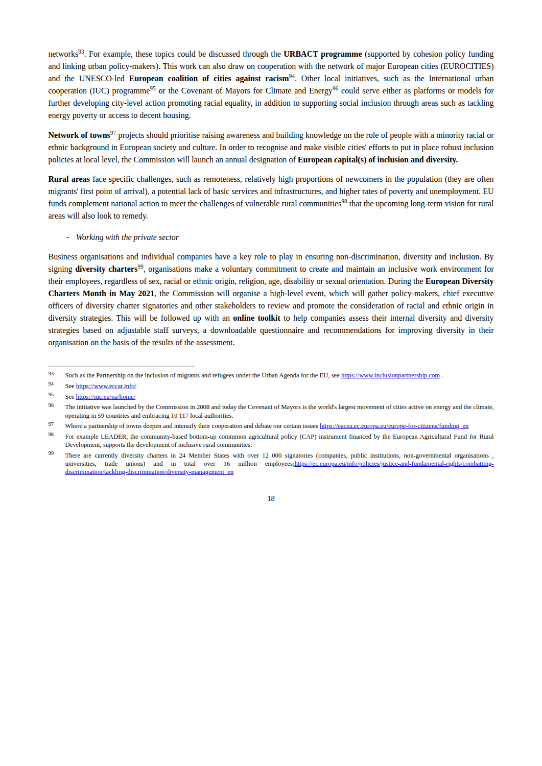networks93. For example, these topics could be discussed through the URBACT programme (supported by cohesion policy funding and linking urban policy-makers). This work can also draw on cooperation with the network of major European cities (EUROCITIES) and the UNESCO-led European coalition of cities against racism94. Other local initiatives, such as the International urban cooperation (IUC) programme95 or the Covenant of Mayors for Climate and Energy96 could serve either as platforms or models for further developing city-level action promoting racial equality, in addition to supporting social inclusion through areas such as tackling energy poverty or access to decent housing.
Network of towns97 projects should prioritise raising awareness and building knowledge on the role of people with a minority racial or ethnic background in European society and culture. In order to recognise and make visible cities' efforts to put in place robust inclusion policies at local level, the Commission will launch an annual designation of European capital(s) of inclusion and diversity.
Rural areas face specific challenges, such as remoteness, relatively high proportions of newcomers in the population (they are often migrants' first point of arrival), a potential lack of basic services and infrastructures, and higher rates of poverty and unemployment. EU funds complement national action to meet the challenges of vulnerable rural communities98 that the upcoming long-term vision for rural areas will also look to remedy.
-Working with the private sector
Business organisations and individual companies have a key role to play in ensuring non-discrimination, diversity and inclusion. By signing diversity charters99, organisations make a voluntary commitment to create and maintain an inclusive work environment for their employees, regardless of sex, racial or ethnic origin, religion, age, disability or sexual orientation. During the European Diversity Charters Month in May 2021, the Commission will organise a high-level event, which will gather policy-makers, chief executive officers of diversity charter signatories and other stakeholders to review and promote the consideration of racial and ethnic origin in diversity strategies. This will be followed up with an online toolkit to help companies assess their internal diversity and diversity strategies based on adjustable staff surveys, a downloadable questionnaire and recommendations for improving diversity in their organisation on the basis of the results of the assessment.
Such as the Partnership on the inclusion of migrants and refugees under the Urban Agenda for the EU, see https://www.inclusionpartnership.com .
See https://www.eccar.info/
See https://iuc.eu/na/home/
The initiative was launched by the Commission in 2008 and today the Covenant of Mayors is the world's largest movement of cities active on energy and the climate, operating in 59 countries and embracing 10 117 local authorities.
Where a partnership of towns deepen and intensify their cooperation and debate onr certain issues https://eacea.ec.europa.eu/europe-for-citizens/funding_en
For example LEADER, the community-based bottom-up commmon agricultural policy (CAP) instrument financed by the European Agricultural Fund for Rural Development, supports the development of inclusive rural communities.
There are currently diversity charters in 24 Member States with over 12 000 signatories (companies, public institutions, non-governmental organisations , universities, trade unions) and in total over 16 million employees;https://ec.europa.eu/info/policies/justice-and-fundamental-rights/combatting-discrimination/tackling-discrimination/diversity-management_en
18